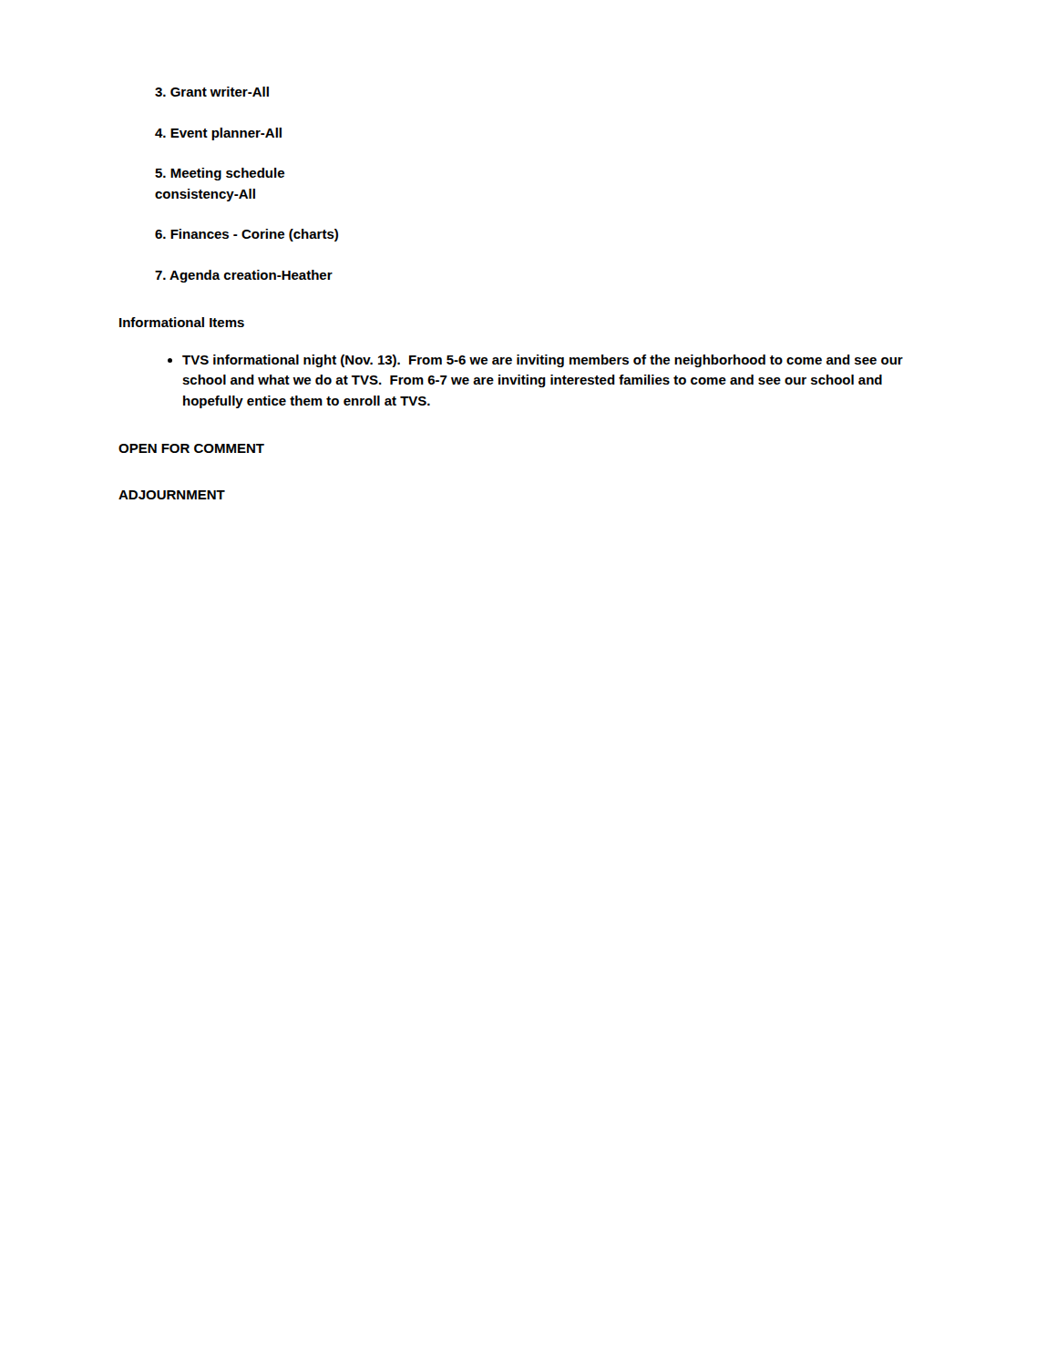3. Grant writer-All
4. Event planner-All
5. Meeting schedule
consistency-All
6. Finances - Corine (charts)
7. Agenda creation-Heather
Informational Items
TVS informational night (Nov. 13). From 5-6 we are inviting members of the neighborhood to come and see our school and what we do at TVS. From 6-7 we are inviting interested families to come and see our school and hopefully entice them to enroll at TVS.
OPEN FOR COMMENT
ADJOURNMENT